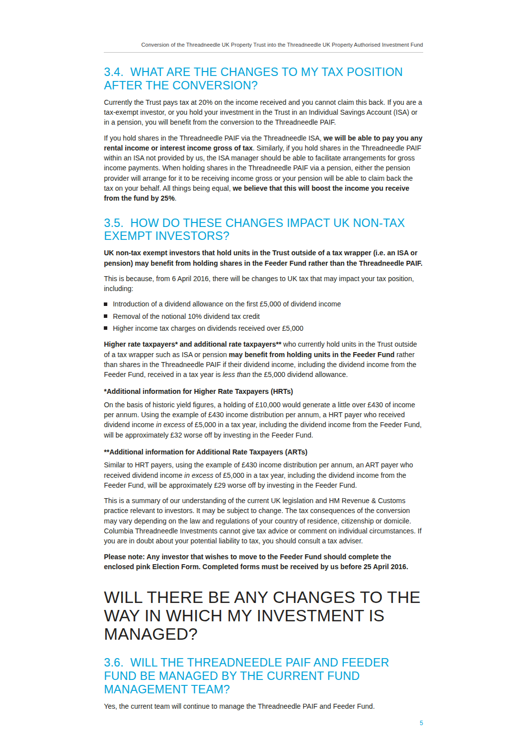Conversion of the Threadneedle UK Property Trust into the Threadneedle UK Property Authorised Investment Fund
3.4. What are the changes to my tax position after the conversion?
Currently the Trust pays tax at 20% on the income received and you cannot claim this back. If you are a tax-exempt investor, or you hold your investment in the Trust in an Individual Savings Account (ISA) or in a pension, you will benefit from the conversion to the Threadneedle PAIF.
If you hold shares in the Threadneedle PAIF via the Threadneedle ISA, we will be able to pay you any rental income or interest income gross of tax. Similarly, if you hold shares in the Threadneedle PAIF within an ISA not provided by us, the ISA manager should be able to facilitate arrangements for gross income payments. When holding shares in the Threadneedle PAIF via a pension, either the pension provider will arrange for it to be receiving income gross or your pension will be able to claim back the tax on your behalf. All things being equal, we believe that this will boost the income you receive from the fund by 25%.
3.5. How do these changes impact UK non-tax exempt investors?
UK non-tax exempt investors that hold units in the Trust outside of a tax wrapper (i.e. an ISA or pension) may benefit from holding shares in the Feeder Fund rather than the Threadneedle PAIF.
This is because, from 6 April 2016, there will be changes to UK tax that may impact your tax position, including:
Introduction of a dividend allowance on the first £5,000 of dividend income
Removal of the notional 10% dividend tax credit
Higher income tax charges on dividends received over £5,000
Higher rate taxpayers* and additional rate taxpayers** who currently hold units in the Trust outside of a tax wrapper such as ISA or pension may benefit from holding units in the Feeder Fund rather than shares in the Threadneedle PAIF if their dividend income, including the dividend income from the Feeder Fund, received in a tax year is less than the £5,000 dividend allowance.
*Additional information for Higher Rate Taxpayers (HRTs)
On the basis of historic yield figures, a holding of £10,000 would generate a little over £430 of income per annum. Using the example of £430 income distribution per annum, a HRT payer who received dividend income in excess of £5,000 in a tax year, including the dividend income from the Feeder Fund, will be approximately £32 worse off by investing in the Feeder Fund.
**Additional information for Additional Rate Taxpayers (ARTs)
Similar to HRT payers, using the example of £430 income distribution per annum, an ART payer who received dividend income in excess of £5,000 in a tax year, including the dividend income from the Feeder Fund, will be approximately £29 worse off by investing in the Feeder Fund.
This is a summary of our understanding of the current UK legislation and HM Revenue & Customs practice relevant to investors. It may be subject to change. The tax consequences of the conversion may vary depending on the law and regulations of your country of residence, citizenship or domicile. Columbia Threadneedle Investments cannot give tax advice or comment on individual circumstances. If you are in doubt about your potential liability to tax, you should consult a tax adviser.
Please note: Any investor that wishes to move to the Feeder Fund should complete the enclosed pink Election Form. Completed forms must be received by us before 25 April 2016.
Will there be any changes to the way in which my investment is managed?
3.6. Will the Threadneedle PAIF and Feeder Fund be managed by the current fund management team?
Yes, the current team will continue to manage the Threadneedle PAIF and Feeder Fund.
5